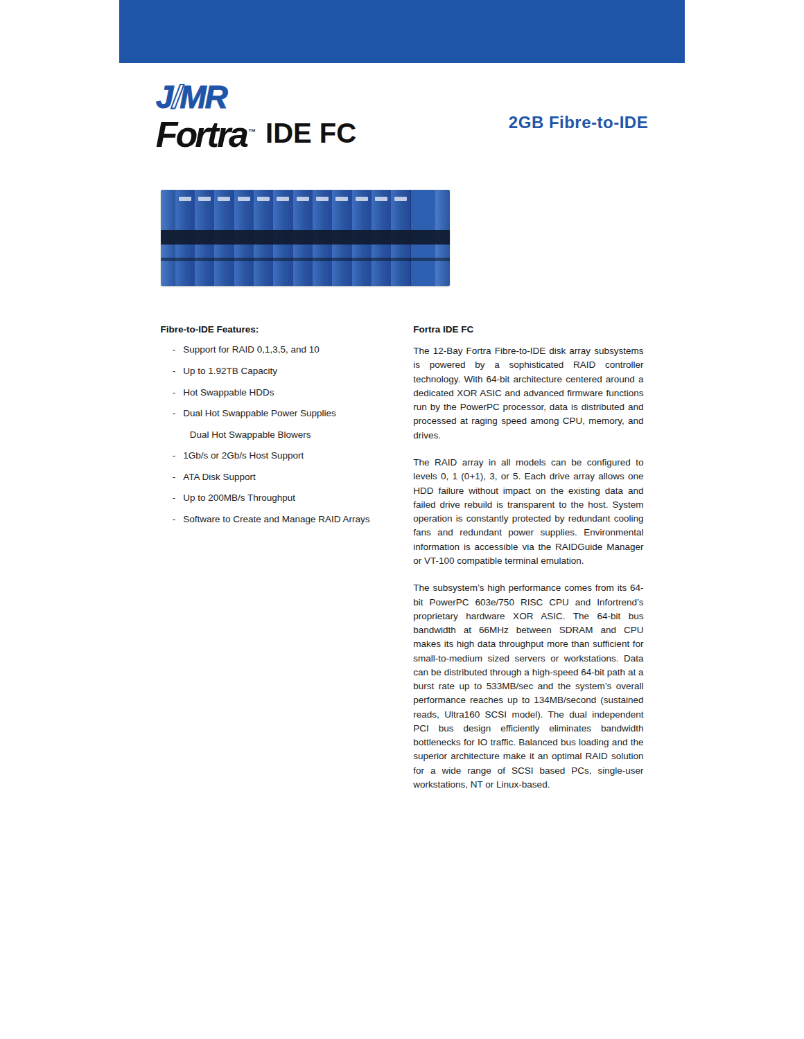J/MR
Fortra™IDE FC
2GB Fibre-to-IDE
Fibre-to-IDE Features:
Support for RAID 0,1,3,5, and 10
Up to 1.92TB Capacity
Hot Swappable HDDs
Dual Hot Swappable Power Supplies Dual Hot Swappable Blowers
1Gb/s or 2Gb/s Host Support
ATA Disk Support
Up to 200MB/s Throughput
Software to Create and Manage RAID Arrays
Fortra IDE FC
The 12-Bay Fortra Fibre-to-IDE disk array subsystems is powered by a sophisticated RAID controller technology. With 64-bit architecture centered around a dedicated XOR ASIC and advanced firmware functions run by the PowerPC processor, data is distributed and processed at raging speed among CPU, memory, and drives.
The RAID array in all models can be configured to levels 0, 1 (0+1), 3, or 5. Each drive array allows one HDD failure without impact on the existing data and failed drive rebuild is transparent to the host. System operation is constantly protected by redundant cooling fans and redundant power supplies. Environmental information is accessible via the RAIDGuide Manager or VT-100 compatible terminal emulation.
The subsystem’s high performance comes from its 64-bit PowerPC 603e/750 RISC CPU and Infortrend’s proprietary hardware XOR ASIC. The 64-bit bus bandwidth at 66MHz between SDRAM and CPU makes its high data throughput more than sufficient for small-to-medium sized servers or workstations. Data can be distributed through a high-speed 64-bit path at a burst rate up to 533MB/sec and the system’s overall performance reaches up to 134MB/second (sustained reads, Ultra160 SCSI model). The dual independent PCI bus design efficiently eliminates bandwidth bottlenecks for IO traffic. Balanced bus loading and the superior architecture make it an optimal RAID solution for a wide range of SCSI based PCs, single-user workstations, NT or Linux-based.